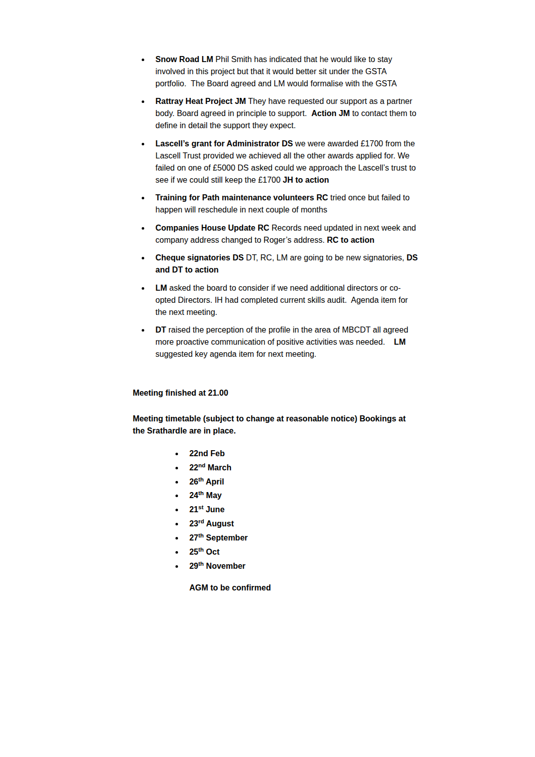Snow Road LM Phil Smith has indicated that he would like to stay involved in this project but that it would better sit under the GSTA portfolio. The Board agreed and LM would formalise with the GSTA
Rattray Heat Project JM They have requested our support as a partner body. Board agreed in principle to support. Action JM to contact them to define in detail the support they expect.
Lascell’s grant for Administrator DS we were awarded £1700 from the Lascell Trust provided we achieved all the other awards applied for. We failed on one of £5000 DS asked could we approach the Lascell’s trust to see if we could still keep the £1700 JH to action
Training for Path maintenance volunteers RC tried once but failed to happen will reschedule in next couple of months
Companies House Update RC Records need updated in next week and company address changed to Roger’s address. RC to action
Cheque signatories DS DT, RC, LM are going to be new signatories, DS and DT to action
LM asked the board to consider if we need additional directors or co-opted Directors. IH had completed current skills audit. Agenda item for the next meeting.
DT raised the perception of the profile in the area of MBCDT all agreed more proactive communication of positive activities was needed. LM suggested key agenda item for next meeting.
Meeting finished at 21.00
Meeting timetable (subject to change at reasonable notice) Bookings at the Srathardle are in place.
22nd Feb
22nd March
26th April
24th May
21st June
23rd August
27th September
25th Oct
29th November
AGM to be confirmed